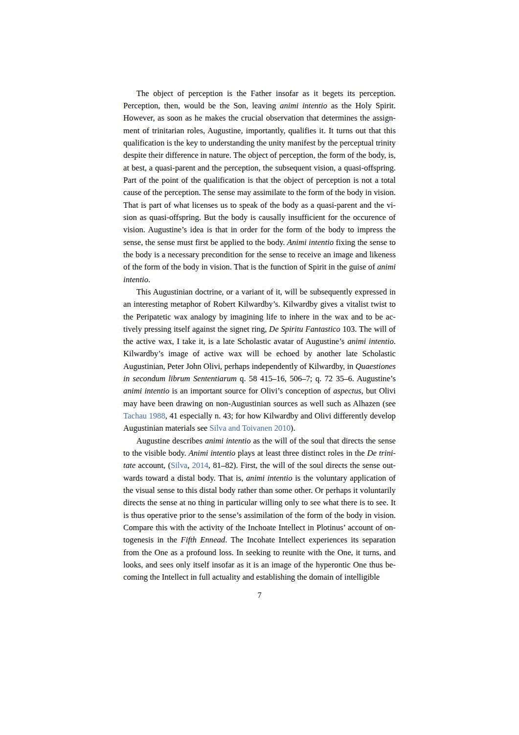The object of perception is the Father insofar as it begets its perception. Perception, then, would be the Son, leaving animi intentio as the Holy Spirit. However, as soon as he makes the crucial observation that determines the assignment of trinitarian roles, Augustine, importantly, qualifies it. It turns out that this qualification is the key to understanding the unity manifest by the perceptual trinity despite their difference in nature. The object of perception, the form of the body, is, at best, a quasi-parent and the perception, the subsequent vision, a quasi-offspring. Part of the point of the qualification is that the object of perception is not a total cause of the perception. The sense may assimilate to the form of the body in vision. That is part of what licenses us to speak of the body as a quasi-parent and the vision as quasi-offspring. But the body is causally insufficient for the occurence of vision. Augustine’s idea is that in order for the form of the body to impress the sense, the sense must first be applied to the body. Animi intentio fixing the sense to the body is a necessary precondition for the sense to receive an image and likeness of the form of the body in vision. That is the function of Spirit in the guise of animi intentio.
This Augustinian doctrine, or a variant of it, will be subsequently expressed in an interesting metaphor of Robert Kilwardby’s. Kilwardby gives a vitalist twist to the Peripatetic wax analogy by imagining life to inhere in the wax and to be actively pressing itself against the signet ring, De Spiritu Fantastico 103. The will of the active wax, I take it, is a late Scholastic avatar of Augustine’s animi intentio. Kilwardby’s image of active wax will be echoed by another late Scholastic Augustinian, Peter John Olivi, perhaps independently of Kilwardby, in Quaestiones in secondum librum Sententiarum q. 58 415–16, 506–7; q. 72 35–6. Augustine’s animi intentio is an important source for Olivi’s conception of aspectus, but Olivi may have been drawing on non-Augustinian sources as well such as Alhazen (see Tachau 1988, 41 especially n. 43; for how Kilwardby and Olivi differently develop Augustinian materials see Silva and Toivanen 2010).
Augustine describes animi intentio as the will of the soul that directs the sense to the visible body. Animi intentio plays at least three distinct roles in the De trinitate account, (Silva, 2014, 81–82). First, the will of the soul directs the sense outwards toward a distal body. That is, animi intentio is the voluntary application of the visual sense to this distal body rather than some other. Or perhaps it voluntarily directs the sense at no thing in particular willing only to see what there is to see. It is thus operative prior to the sense’s assimilation of the form of the body in vision. Compare this with the activity of the Inchoate Intellect in Plotinus’ account of ontogenesis in the Fifth Ennead. The Incohate Intellect experiences its separation from the One as a profound loss. In seeking to reunite with the One, it turns, and looks, and sees only itself insofar as it is an image of the hyperontic One thus becoming the Intellect in full actuality and establishing the domain of intelligible
7